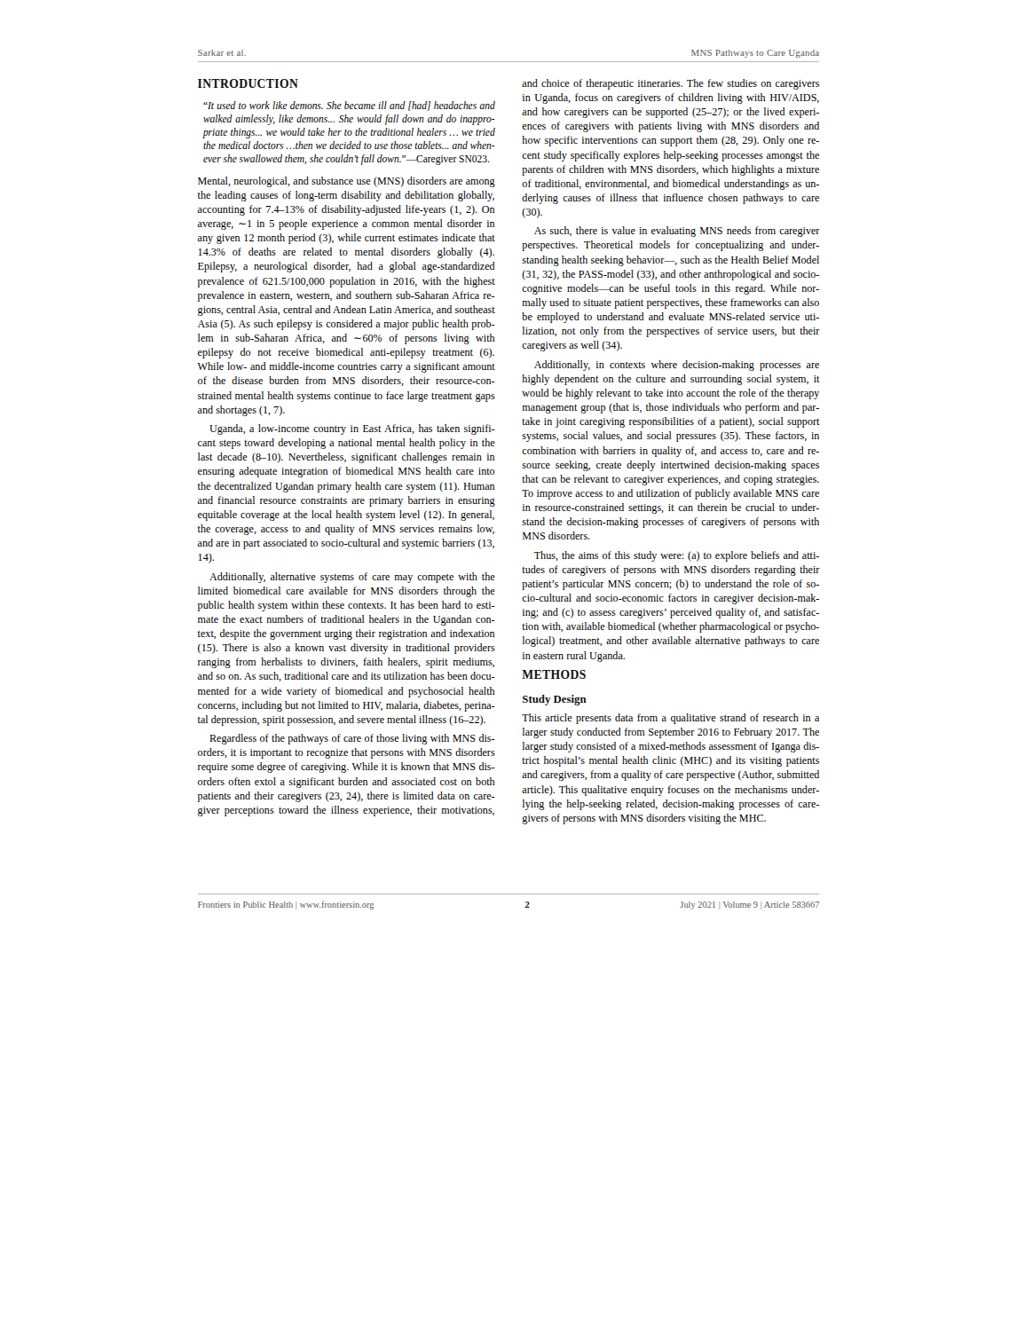Sarkar et al.
MNS Pathways to Care Uganda
INTRODUCTION
“It used to work like demons. She became ill and [had] headaches and walked aimlessly, like demons... She would fall down and do inappropriate things... we would take her to the traditional healers … we tried the medical doctors …then we decided to use those tablets... and whenever she swallowed them, she couldn’t fall down.”—Caregiver SN023.
Mental, neurological, and substance use (MNS) disorders are among the leading causes of long-term disability and debilitation globally, accounting for 7.4–13% of disability-adjusted life-years (1, 2). On average, ∼1 in 5 people experience a common mental disorder in any given 12 month period (3), while current estimates indicate that 14.3% of deaths are related to mental disorders globally (4). Epilepsy, a neurological disorder, had a global age-standardized prevalence of 621.5/100,000 population in 2016, with the highest prevalence in eastern, western, and southern sub-Saharan Africa regions, central Asia, central and Andean Latin America, and southeast Asia (5). As such epilepsy is considered a major public health problem in sub-Saharan Africa, and ∼60% of persons living with epilepsy do not receive biomedical anti-epilepsy treatment (6). While low- and middle-income countries carry a significant amount of the disease burden from MNS disorders, their resource-constrained mental health systems continue to face large treatment gaps and shortages (1, 7).
Uganda, a low-income country in East Africa, has taken significant steps toward developing a national mental health policy in the last decade (8–10). Nevertheless, significant challenges remain in ensuring adequate integration of biomedical MNS health care into the decentralized Ugandan primary health care system (11). Human and financial resource constraints are primary barriers in ensuring equitable coverage at the local health system level (12). In general, the coverage, access to and quality of MNS services remains low, and are in part associated to socio-cultural and systemic barriers (13, 14).
Additionally, alternative systems of care may compete with the limited biomedical care available for MNS disorders through the public health system within these contexts. It has been hard to estimate the exact numbers of traditional healers in the Ugandan context, despite the government urging their registration and indexation (15). There is also a known vast diversity in traditional providers ranging from herbalists to diviners, faith healers, spirit mediums, and so on. As such, traditional care and its utilization has been documented for a wide variety of biomedical and psychosocial health concerns, including but not limited to HIV, malaria, diabetes, perinatal depression, spirit possession, and severe mental illness (16–22).
Regardless of the pathways of care of those living with MNS disorders, it is important to recognize that persons with MNS disorders require some degree of caregiving. While it is known that MNS disorders often extol a significant burden and associated cost on both patients and their caregivers (23, 24), there is limited data on caregiver perceptions toward the illness experience, their motivations, and choice of therapeutic itineraries. The few studies on caregivers in Uganda, focus on caregivers of children living with HIV/AIDS, and how caregivers can be supported (25–27); or the lived experiences of caregivers with patients living with MNS disorders and how specific interventions can support them (28, 29). Only one recent study specifically explores help-seeking processes amongst the parents of children with MNS disorders, which highlights a mixture of traditional, environmental, and biomedical understandings as underlying causes of illness that influence chosen pathways to care (30).
As such, there is value in evaluating MNS needs from caregiver perspectives. Theoretical models for conceptualizing and understanding health seeking behavior—, such as the Health Belief Model (31, 32), the PASS-model (33), and other anthropological and socio-cognitive models—can be useful tools in this regard. While normally used to situate patient perspectives, these frameworks can also be employed to understand and evaluate MNS-related service utilization, not only from the perspectives of service users, but their caregivers as well (34).
Additionally, in contexts where decision-making processes are highly dependent on the culture and surrounding social system, it would be highly relevant to take into account the role of the therapy management group (that is, those individuals who perform and partake in joint caregiving responsibilities of a patient), social support systems, social values, and social pressures (35). These factors, in combination with barriers in quality of, and access to, care and resource seeking, create deeply intertwined decision-making spaces that can be relevant to caregiver experiences, and coping strategies. To improve access to and utilization of publicly available MNS care in resource-constrained settings, it can therein be crucial to understand the decision-making processes of caregivers of persons with MNS disorders.
Thus, the aims of this study were: (a) to explore beliefs and attitudes of caregivers of persons with MNS disorders regarding their patient’s particular MNS concern; (b) to understand the role of socio-cultural and socio-economic factors in caregiver decision-making; and (c) to assess caregivers’ perceived quality of, and satisfaction with, available biomedical (whether pharmacological or psychological) treatment, and other available alternative pathways to care in eastern rural Uganda.
METHODS
Study Design
This article presents data from a qualitative strand of research in a larger study conducted from September 2016 to February 2017. The larger study consisted of a mixed-methods assessment of Iganga district hospital’s mental health clinic (MHC) and its visiting patients and caregivers, from a quality of care perspective (Author, submitted article). This qualitative enquiry focuses on the mechanisms underlying the help-seeking related, decision-making processes of caregivers of persons with MNS disorders visiting the MHC.
Frontiers in Public Health | www.frontiersin.org
2
July 2021 | Volume 9 | Article 583667